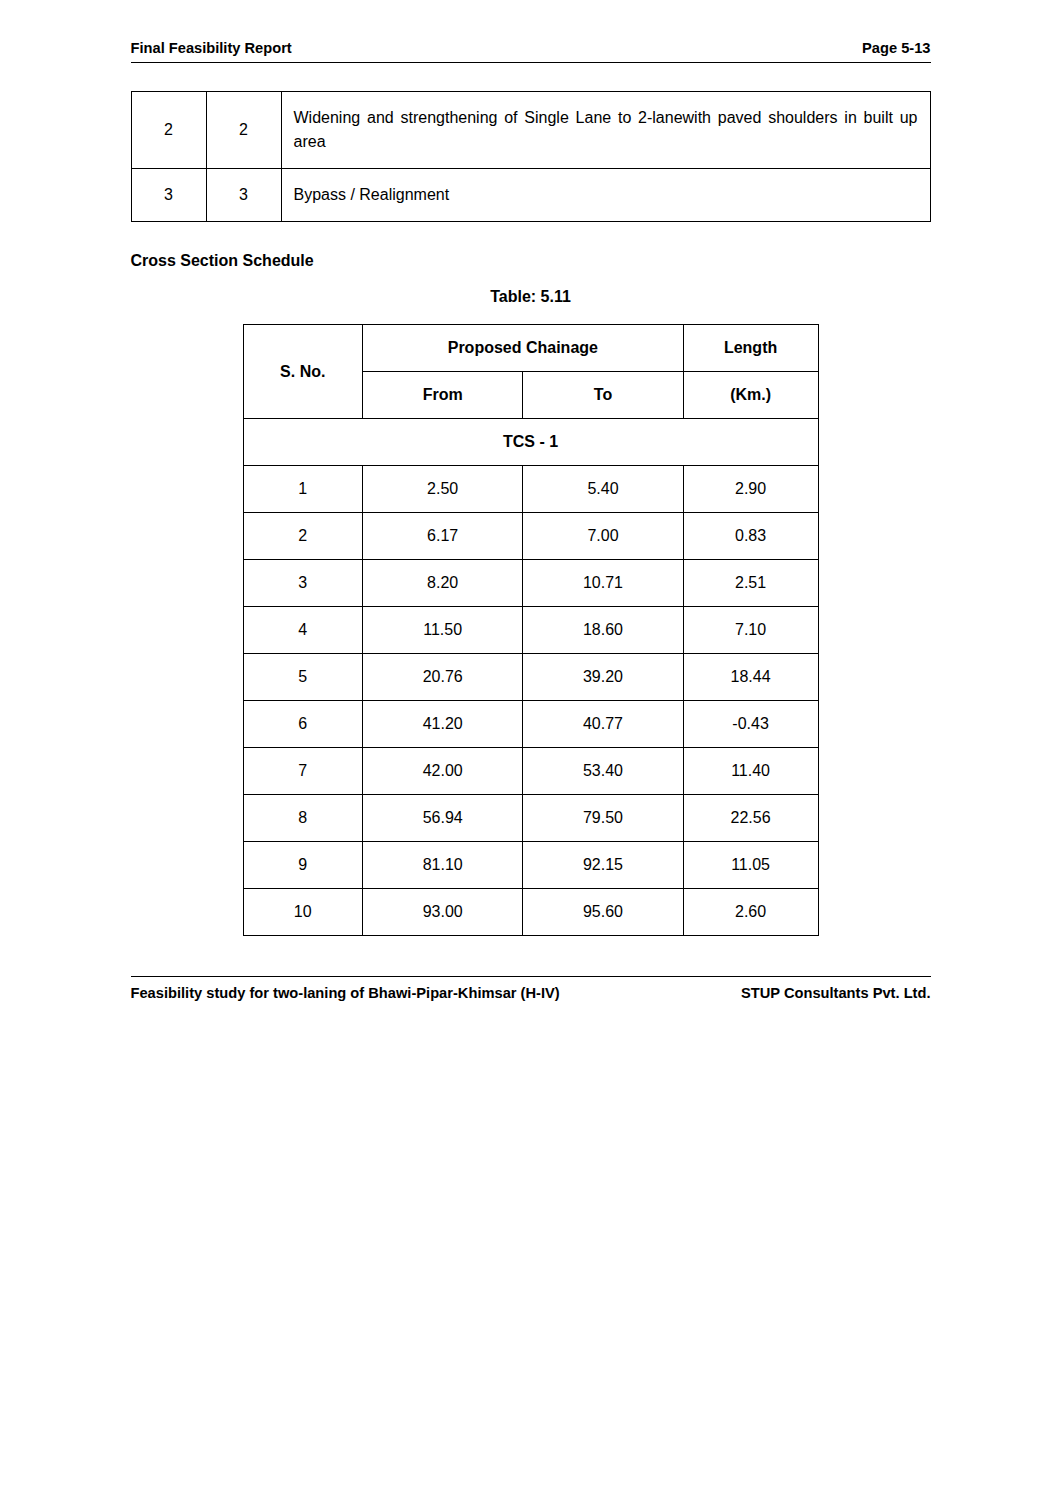Final Feasibility Report Page 5-13
| 2 | 2 | Widening and strengthening of Single Lane to 2-lanewith paved shoulders in built up area |
| 3 | 3 | Bypass / Realignment |
Cross Section Schedule
Table: 5.11
| S. No. | Proposed Chainage | Length |
| --- | --- | --- |
| From | To | (Km.) |
| TCS - 1 |
| 1 | 2.50 | 5.40 | 2.90 |
| 2 | 6.17 | 7.00 | 0.83 |
| 3 | 8.20 | 10.71 | 2.51 |
| 4 | 11.50 | 18.60 | 7.10 |
| 5 | 20.76 | 39.20 | 18.44 |
| 6 | 41.20 | 40.77 | -0.43 |
| 7 | 42.00 | 53.40 | 11.40 |
| 8 | 56.94 | 79.50 | 22.56 |
| 9 | 81.10 | 92.15 | 11.05 |
| 10 | 93.00 | 95.60 | 2.60 |
Feasibility study for two-laning of Bhawi-Pipar-Khimsar (H-IV) STUP Consultants Pvt. Ltd.